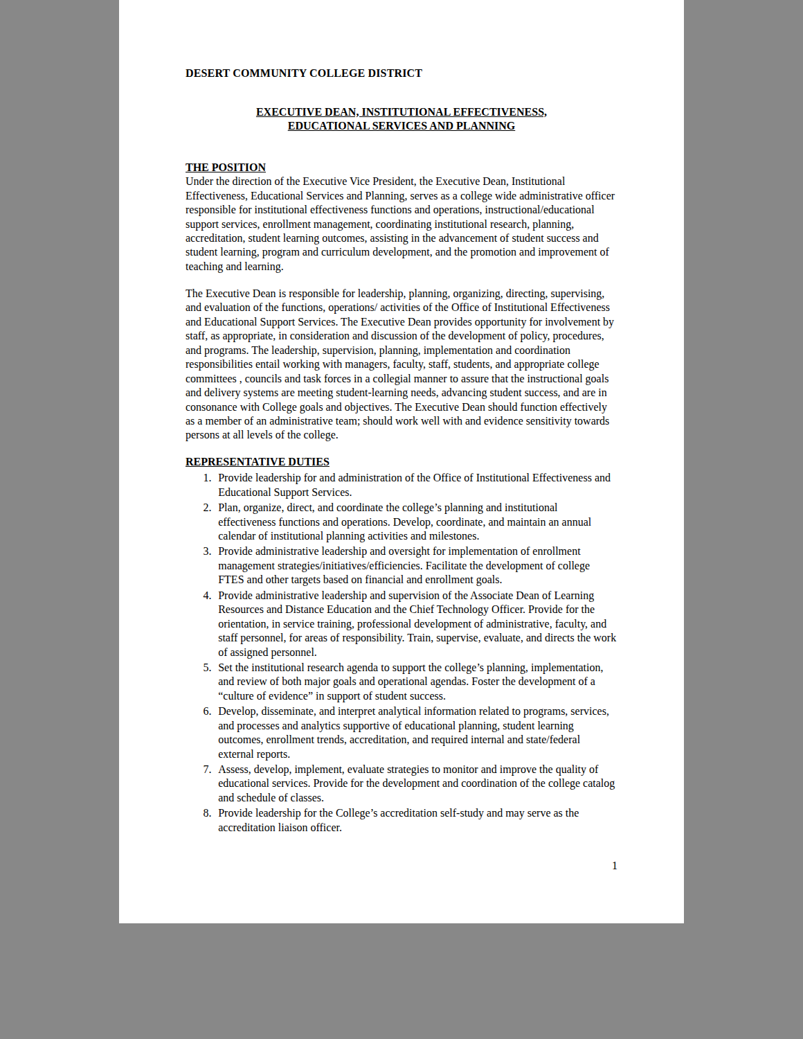DESERT COMMUNITY COLLEGE DISTRICT
EXECUTIVE DEAN, INSTITUTIONAL EFFECTIVENESS,
EDUCATIONAL SERVICES AND PLANNING
THE POSITION
Under the direction of the Executive Vice President, the Executive Dean, Institutional Effectiveness, Educational Services and Planning, serves as a college wide administrative officer responsible for institutional effectiveness functions and operations, instructional/educational support services, enrollment management, coordinating institutional research, planning, accreditation, student learning outcomes, assisting in the advancement of student success and student learning, program and curriculum development, and the promotion and improvement of teaching and learning.
The Executive Dean is responsible for leadership, planning, organizing, directing, supervising, and evaluation of the functions, operations/ activities of the Office of Institutional Effectiveness and Educational Support Services. The Executive Dean provides opportunity for involvement by staff, as appropriate, in consideration and discussion of the development of policy, procedures, and programs. The leadership, supervision, planning, implementation and coordination responsibilities entail working with managers, faculty, staff, students, and appropriate college committees , councils and task forces in a collegial manner to assure that the instructional goals and delivery systems are meeting student-learning needs, advancing student success, and are in consonance with College goals and objectives. The Executive Dean should function effectively as a member of an administrative team; should work well with and evidence sensitivity towards persons at all levels of the college.
REPRESENTATIVE DUTIES
Provide leadership for and administration of the Office of Institutional Effectiveness and Educational Support Services.
Plan, organize, direct, and coordinate the college’s planning and institutional effectiveness functions and operations. Develop, coordinate, and maintain an annual calendar of institutional planning activities and milestones.
Provide administrative leadership and oversight for implementation of enrollment management strategies/initiatives/efficiencies. Facilitate the development of college FTES and other targets based on financial and enrollment goals.
Provide administrative leadership and supervision of the Associate Dean of Learning Resources and Distance Education and the Chief Technology Officer. Provide for the orientation, in service training, professional development of administrative, faculty, and staff personnel, for areas of responsibility. Train, supervise, evaluate, and directs the work of assigned personnel.
Set the institutional research agenda to support the college’s planning, implementation, and review of both major goals and operational agendas. Foster the development of a “culture of evidence” in support of student success.
Develop, disseminate, and interpret analytical information related to programs, services, and processes and analytics supportive of educational planning, student learning outcomes, enrollment trends, accreditation, and required internal and state/federal external reports.
Assess, develop, implement, evaluate strategies to monitor and improve the quality of educational services. Provide for the development and coordination of the college catalog and schedule of classes.
Provide leadership for the College’s accreditation self-study and may serve as the accreditation liaison officer.
1